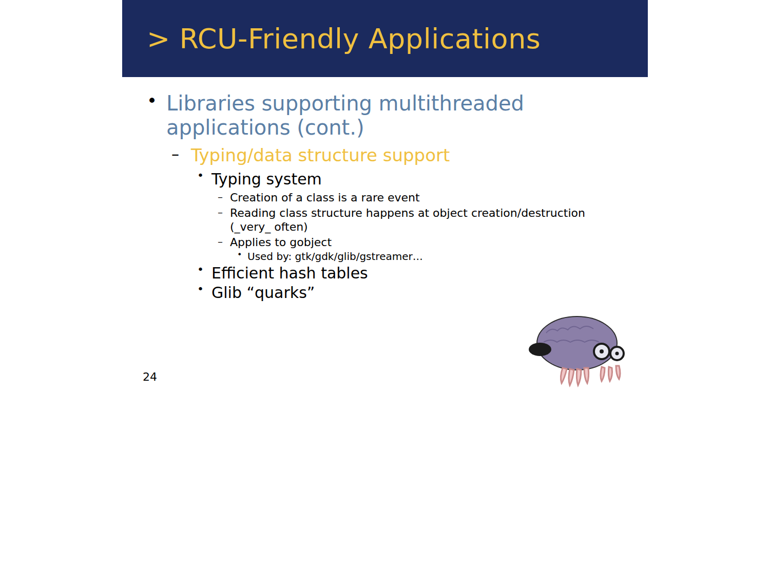> RCU-Friendly Applications
Libraries supporting multithreaded applications (cont.)
Typing/data structure support
Typing system
Creation of a class is a rare event
Reading class structure happens at object creation/destruction (_very_ often)
Applies to gobject
Used by: gtk/gdk/glib/gstreamer…
Efficient hash tables
Glib “quarks”
24